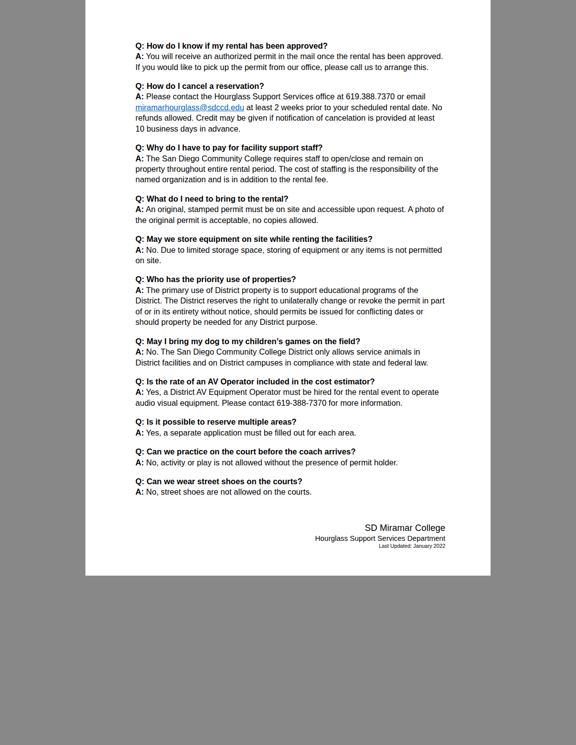Q: How do I know if my rental has been approved?
A: You will receive an authorized permit in the mail once the rental has been approved. If you would like to pick up the permit from our office, please call us to arrange this.
Q: How do I cancel a reservation?
A: Please contact the Hourglass Support Services office at 619.388.7370 or email miramarhourglass@sdccd.edu at least 2 weeks prior to your scheduled rental date. No refunds allowed. Credit may be given if notification of cancelation is provided at least 10 business days in advance.
Q: Why do I have to pay for facility support staff?
A: The San Diego Community College requires staff to open/close and remain on property throughout entire rental period. The cost of staffing is the responsibility of the named organization and is in addition to the rental fee.
Q: What do I need to bring to the rental?
A: An original, stamped permit must be on site and accessible upon request. A photo of the original permit is acceptable, no copies allowed.
Q: May we store equipment on site while renting the facilities?
A: No. Due to limited storage space, storing of equipment or any items is not permitted on site.
Q: Who has the priority use of properties?
A: The primary use of District property is to support educational programs of the District. The District reserves the right to unilaterally change or revoke the permit in part of or in its entirety without notice, should permits be issued for conflicting dates or should property be needed for any District purpose.
Q: May I bring my dog to my children’s games on the field?
A: No. The San Diego Community College District only allows service animals in District facilities and on District campuses in compliance with state and federal law.
Q: Is the rate of an AV Operator included in the cost estimator?
A: Yes, a District AV Equipment Operator must be hired for the rental event to operate audio visual equipment. Please contact 619-388-7370 for more information.
Q: Is it possible to reserve multiple areas?
A: Yes, a separate application must be filled out for each area.
Q: Can we practice on the court before the coach arrives?
A: No, activity or play is not allowed without the presence of permit holder.
Q: Can we wear street shoes on the courts?
A: No, street shoes are not allowed on the courts.
SD Miramar College
Hourglass Support Services Department
Last Updated: January 2022